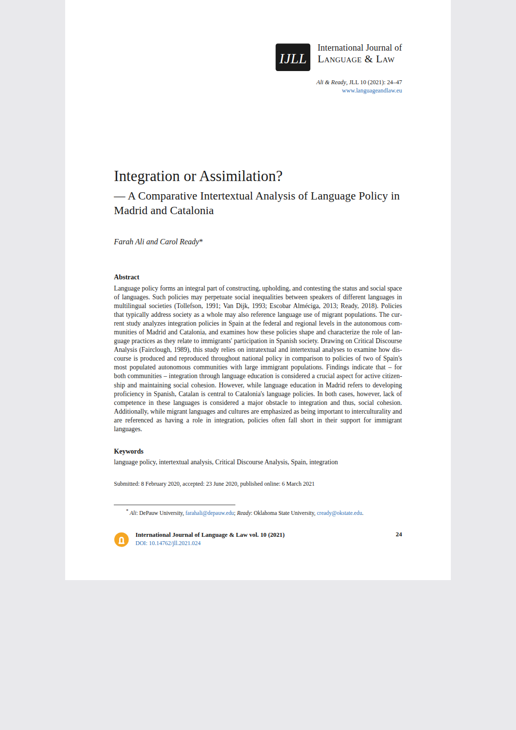IJLL
International Journal of
Language & Law
Ali & Ready, JLL 10 (2021): 24–47
www.languageandlaw.eu
Integration or Assimilation? — A Comparative Intertextual Analysis of Language Policy in Madrid and Catalonia
Farah Ali and Carol Ready*
Abstract
Language policy forms an integral part of constructing, upholding, and contesting the status and social space of languages. Such policies may perpetuate social inequalities between speakers of different languages in multilingual societies (Tollefson, 1991; Van Dijk, 1993; Escobar Alméciga, 2013; Ready, 2018). Policies that typically address society as a whole may also reference language use of migrant populations. The current study analyzes integration policies in Spain at the federal and regional levels in the autonomous communities of Madrid and Catalonia, and examines how these policies shape and characterize the role of language practices as they relate to immigrants' participation in Spanish society. Drawing on Critical Discourse Analysis (Fairclough, 1989), this study relies on intratextual and intertextual analyses to examine how discourse is produced and reproduced throughout national policy in comparison to policies of two of Spain's most populated autonomous communities with large immigrant populations. Findings indicate that – for both communities – integration through language education is considered a crucial aspect for active citizenship and maintaining social cohesion. However, while language education in Madrid refers to developing proficiency in Spanish, Catalan is central to Catalonia's language policies. In both cases, however, lack of competence in these languages is considered a major obstacle to integration and thus, social cohesion. Additionally, while migrant languages and cultures are emphasized as being important to interculturality and are referenced as having a role in integration, policies often fall short in their support for immigrant languages.
Keywords
language policy, intertextual analysis, Critical Discourse Analysis, Spain, integration
Submitted: 8 February 2020, accepted: 23 June 2020, published online: 6 March 2021
* Ali: DePauw University, farahali@depauw.edu; Ready: Oklahoma State University, cready@okstate.edu.
International Journal of Language & Law vol. 10 (2021)
DOI: 10.14762/jll.2021.024
24